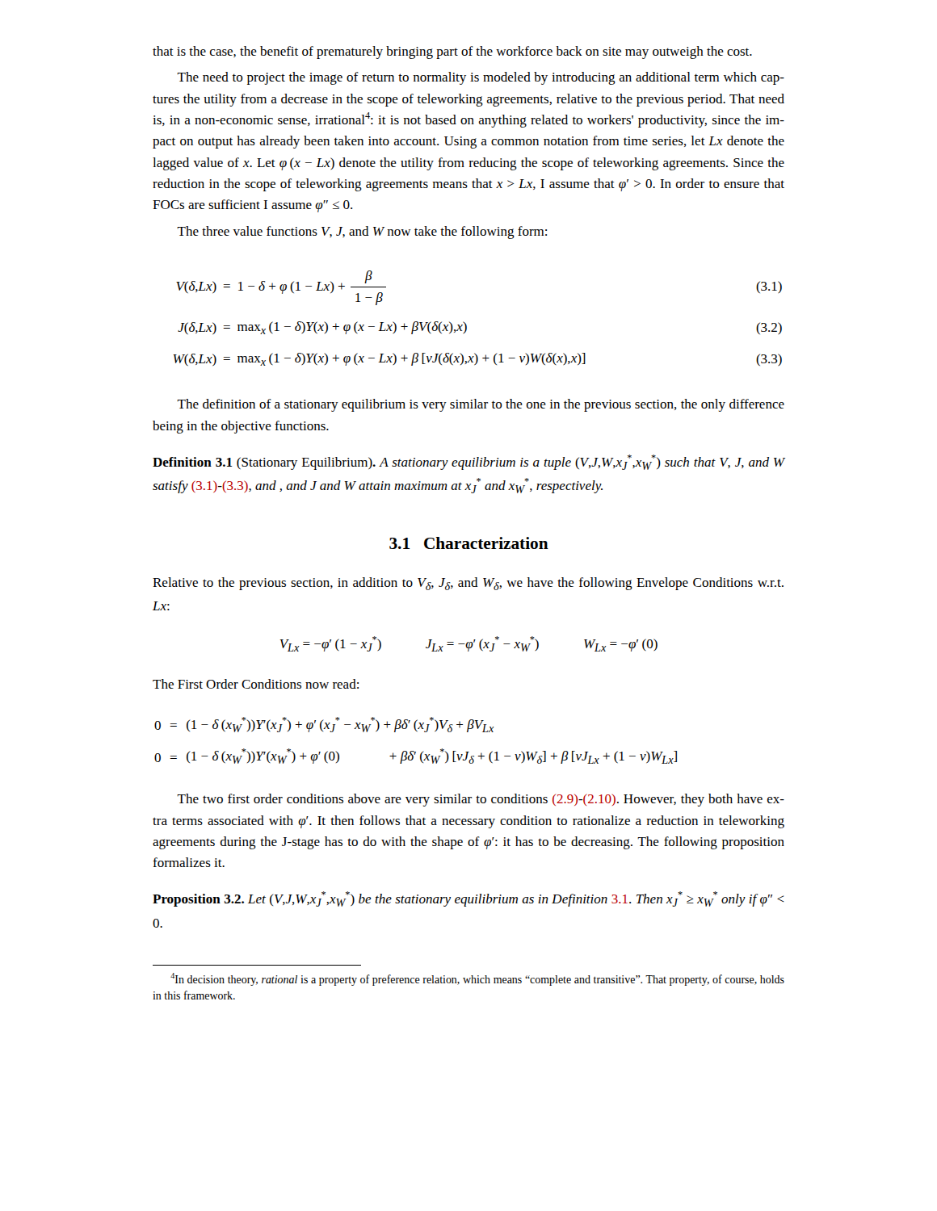that is the case, the benefit of prematurely bringing part of the workforce back on site may outweigh the cost.
The need to project the image of return to normality is modeled by introducing an additional term which captures the utility from a decrease in the scope of teleworking agreements, relative to the previous period. That need is, in a non-economic sense, irrational4: it is not based on anything related to workers' productivity, since the impact on output has already been taken into account. Using a common notation from time series, let Lx denote the lagged value of x. Let φ (x − Lx) denote the utility from reducing the scope of teleworking agreements. Since the reduction in the scope of teleworking agreements means that x > Lx, I assume that φ′ > 0. In order to ensure that FOCs are sufficient I assume φ″ ≤ 0.
The three value functions V, J, and W now take the following form:
| V ( δ , Lx ) | = | 1 − δ + φ (1 − Lx ) + β 1 − β | (3.1) |
| J ( δ , Lx ) | = | max x (1 − δ ) Y ( x ) + φ ( x − Lx ) + βV ( δ ( x ), x ) | (3.2) |
| W ( δ , Lx ) | = | max x (1 − δ ) Y ( x ) + φ ( x − Lx ) + β [ νJ ( δ ( x ), x ) + (1 − ν ) W ( δ ( x ), x )] | (3.3) |
The definition of a stationary equilibrium is very similar to the one in the previous section, the only difference being in the objective functions.
Definition 3.1 (Stationary Equilibrium). A stationary equilibrium is a tuple (V,J,W,xJ*,xW*) such that V, J, and W satisfy (3.1)-(3.3), and , and J and W attain maximum at xJ* and xW*, respectively.
3.1 Characterization
Relative to the previous section, in addition to Vδ, Jδ, and Wδ, we have the following Envelope Conditions w.r.t. Lx:
VLx = −φ′ (1 − xJ*) JLx = −φ′ (xJ* − xW*) WLx = −φ′ (0)
The First Order Conditions now read:
| 0 | = | (1 − δ ( x W * )) Y ′( x J * ) + φ ′ ( x J * − x W * ) + βδ ′ ( x J * ) V δ + βV Lx |
| 0 | = | (1 − δ ( x W * )) Y ′( x W * ) + φ ′ (0) + βδ ′ ( x W * ) [ νJ δ + (1 − ν ) W δ ] + β [ νJ Lx + (1 − ν ) W Lx ] |
The two first order conditions above are very similar to conditions (2.9)-(2.10). However, they both have extra terms associated with φ′. It then follows that a necessary condition to rationalize a reduction in teleworking agreements during the J-stage has to do with the shape of φ′: it has to be decreasing. The following proposition formalizes it.
Proposition 3.2. Let (V,J,W,xJ*,xW*) be the stationary equilibrium as in Definition 3.1. Then xJ* ≥ xW* only if φ″ < 0.
4In decision theory, rational is a property of preference relation, which means “complete and transitive”. That property, of course, holds in this framework.